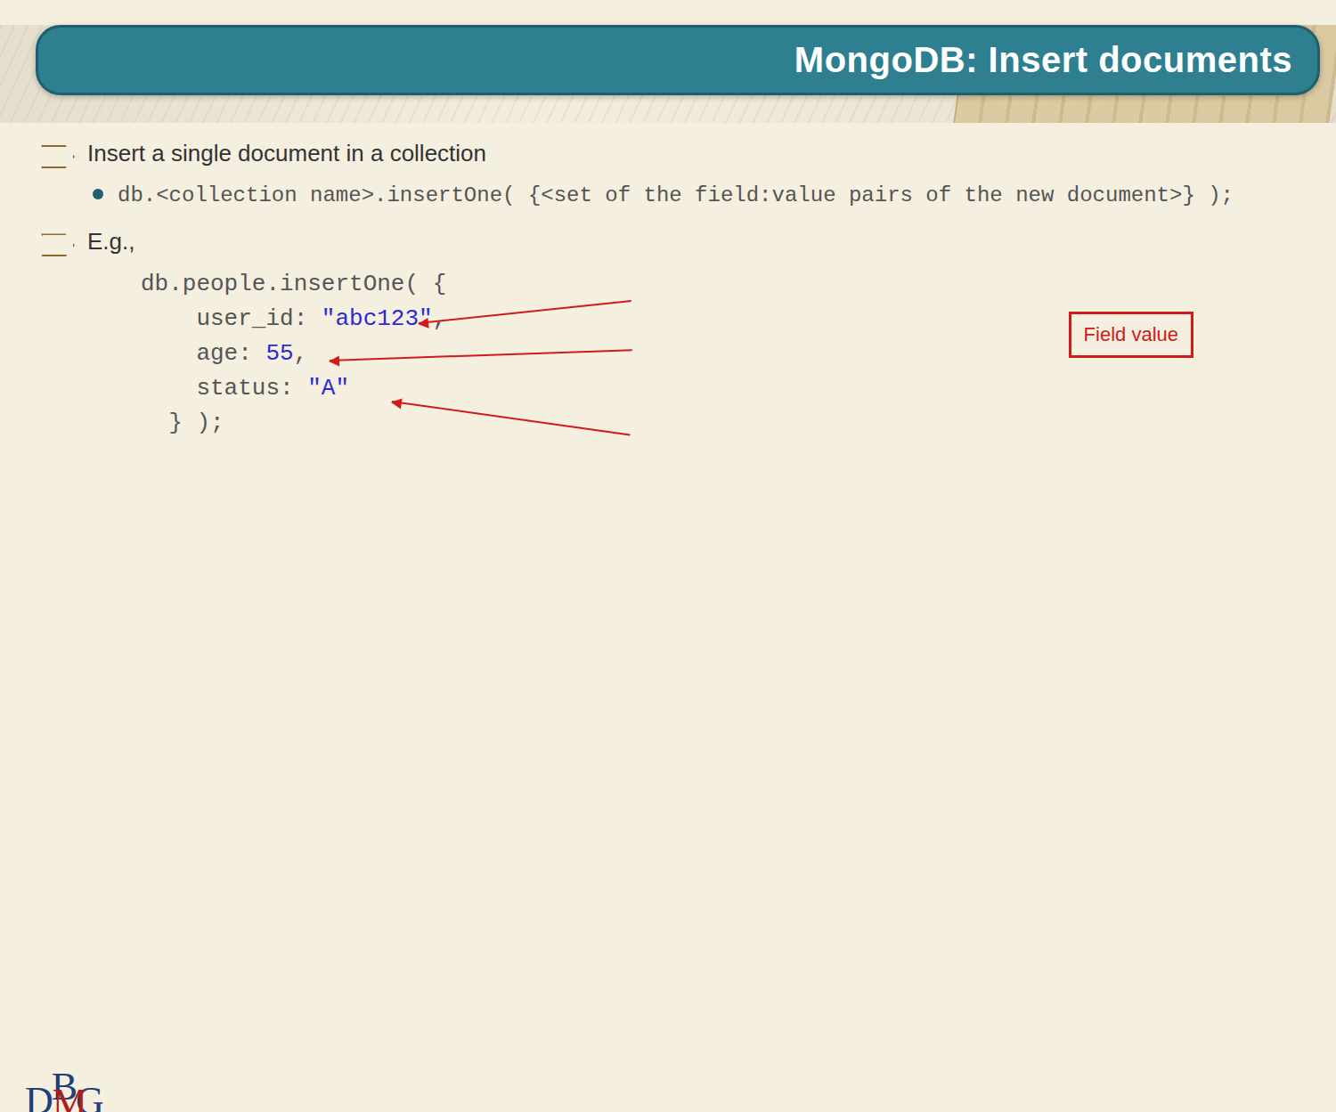MongoDB: Insert documents
Insert a single document in a collection
db.<collection name>.insertOne( {<set of the field:value pairs of the new document>} );
E.g.,
db.people.insertOne( { user_id: "abc123", age: 55, status: "A" } );
Field value
DBMG